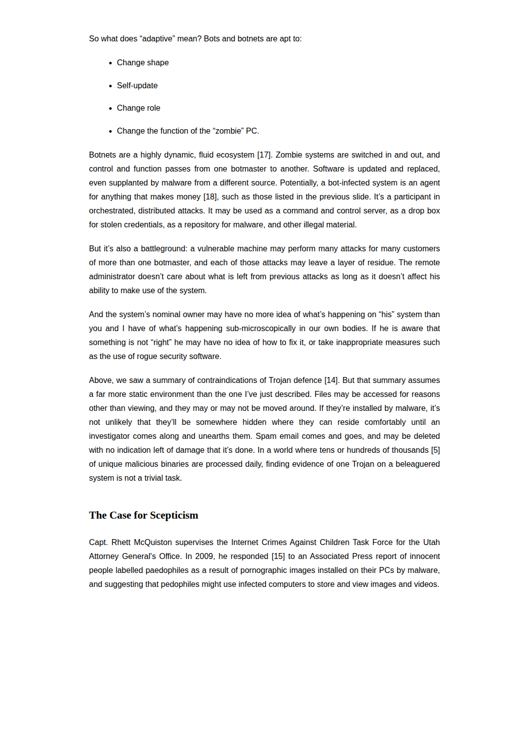So what does “adaptive” mean? Bots and botnets are apt to:
Change shape
Self-update
Change role
Change the function of the “zombie” PC.
Botnets are a highly dynamic, fluid ecosystem [17]. Zombie systems are switched in and out, and control and function passes from one botmaster to another. Software is updated and replaced, even supplanted by malware from a different source. Potentially, a bot-infected system is an agent for anything that makes money [18], such as those listed in the previous slide. It’s a participant in orchestrated, distributed attacks. It may be used as a command and control server, as a drop box for stolen credentials, as a repository for malware, and other illegal material.
But it’s also a battleground: a vulnerable machine may perform many attacks for many customers of more than one botmaster, and each of those attacks may leave a layer of residue. The remote administrator doesn’t care about what is left from previous attacks as long as it doesn’t affect his ability to make use of the system.
And the system’s nominal owner may have no more idea of what’s happening on “his” system than you and I have of what’s happening sub-microscopically in our own bodies. If he is aware that something is not “right” he may have no idea of how to fix it, or take inappropriate measures such as the use of rogue security software.
Above, we saw a summary of contraindications of Trojan defence [14]. But that summary assumes a far more static environment than the one I’ve just described. Files may be accessed for reasons other than viewing, and they may or may not be moved around. If they’re installed by malware, it’s not unlikely that they’ll be somewhere hidden where they can reside comfortably until an investigator comes along and unearths them. Spam email comes and goes, and may be deleted with no indication left of damage that it’s done. In a world where tens or hundreds of thousands [5] of unique malicious binaries are processed daily, finding evidence of one Trojan on a beleaguered system is not a trivial task.
The Case for Scepticism
Capt. Rhett McQuiston supervises the Internet Crimes Against Children Task Force for the Utah Attorney General's Office. In 2009, he responded [15] to an Associated Press report of innocent people labelled paedophiles as a result of pornographic images installed on their PCs by malware, and suggesting that pedophiles might use infected computers to store and view images and videos.